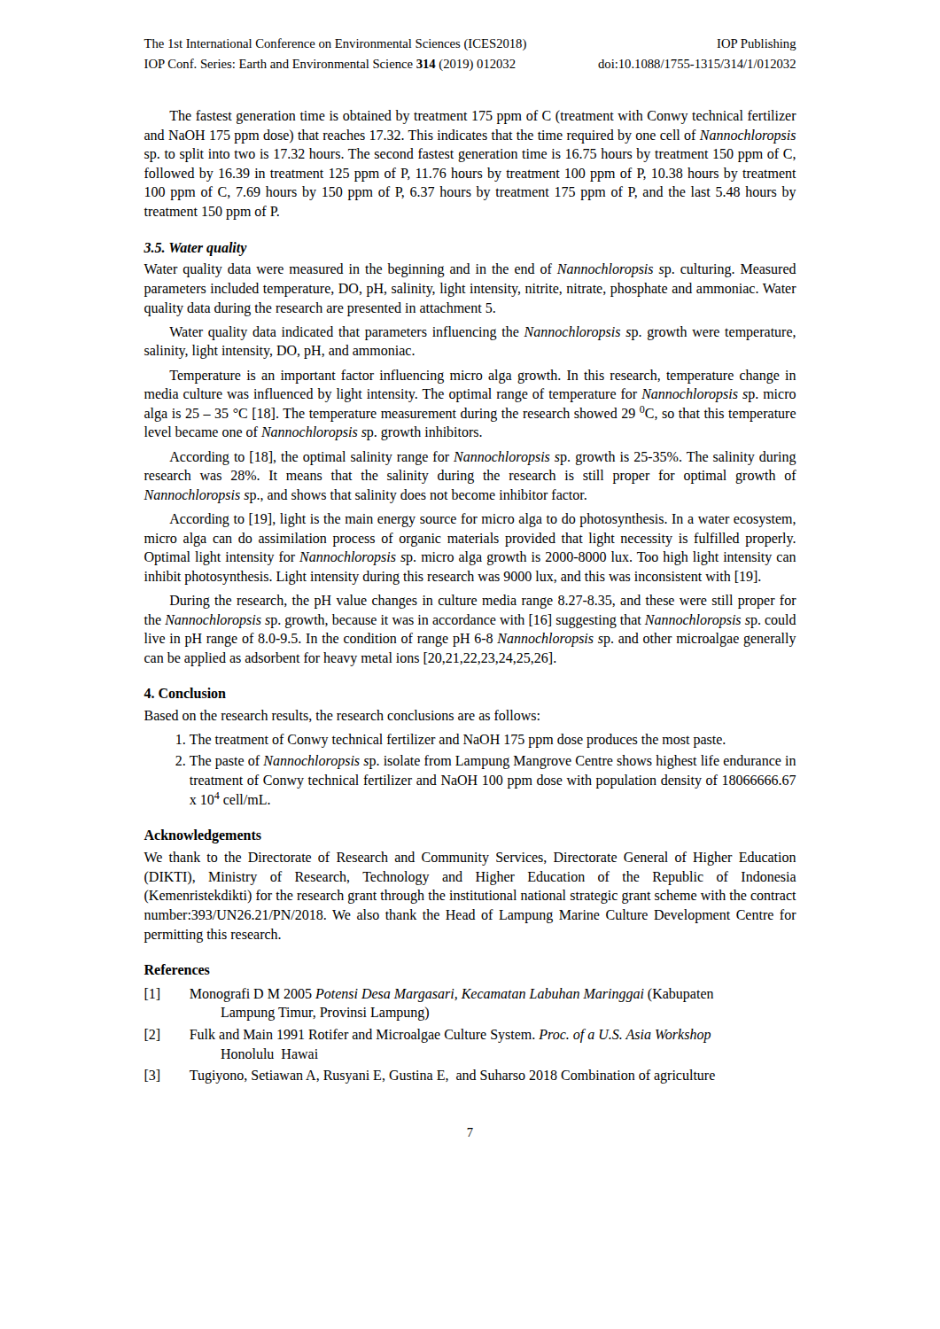The 1st International Conference on Environmental Sciences (ICES2018) IOP Publishing
IOP Conf. Series: Earth and Environmental Science 314 (2019) 012032 doi:10.1088/1755-1315/314/1/012032
The fastest generation time is obtained by treatment 175 ppm of C (treatment with Conwy technical fertilizer and NaOH 175 ppm dose) that reaches 17.32. This indicates that the time required by one cell of Nannochloropsis sp. to split into two is 17.32 hours. The second fastest generation time is 16.75 hours by treatment 150 ppm of C, followed by 16.39 in treatment 125 ppm of P, 11.76 hours by treatment 100 ppm of P, 10.38 hours by treatment 100 ppm of C, 7.69 hours by 150 ppm of P, 6.37 hours by treatment 175 ppm of P, and the last 5.48 hours by treatment 150 ppm of P.
3.5. Water quality
Water quality data were measured in the beginning and in the end of Nannochloropsis sp. culturing. Measured parameters included temperature, DO, pH, salinity, light intensity, nitrite, nitrate, phosphate and ammoniac. Water quality data during the research are presented in attachment 5.
Water quality data indicated that parameters influencing the Nannochloropsis sp. growth were temperature, salinity, light intensity, DO, pH, and ammoniac.
Temperature is an important factor influencing micro alga growth. In this research, temperature change in media culture was influenced by light intensity. The optimal range of temperature for Nannochloropsis sp. micro alga is 25 – 35 °C [18]. The temperature measurement during the research showed 29 0C, so that this temperature level became one of Nannochloropsis sp. growth inhibitors.
According to [18], the optimal salinity range for Nannochloropsis sp. growth is 25-35%. The salinity during research was 28%. It means that the salinity during the research is still proper for optimal growth of Nannochloropsis sp., and shows that salinity does not become inhibitor factor.
According to [19], light is the main energy source for micro alga to do photosynthesis. In a water ecosystem, micro alga can do assimilation process of organic materials provided that light necessity is fulfilled properly. Optimal light intensity for Nannochloropsis sp. micro alga growth is 2000-8000 lux. Too high light intensity can inhibit photosynthesis. Light intensity during this research was 9000 lux, and this was inconsistent with [19].
During the research, the pH value changes in culture media range 8.27-8.35, and these were still proper for the Nannochloropsis sp. growth, because it was in accordance with [16] suggesting that Nannochloropsis sp. could live in pH range of 8.0-9.5. In the condition of range pH 6-8 Nannochloropsis sp. and other microalgae generally can be applied as adsorbent for heavy metal ions [20,21,22,23,24,25,26].
4. Conclusion
Based on the research results, the research conclusions are as follows:
The treatment of Conwy technical fertilizer and NaOH 175 ppm dose produces the most paste.
The paste of Nannochloropsis sp. isolate from Lampung Mangrove Centre shows highest life endurance in treatment of Conwy technical fertilizer and NaOH 100 ppm dose with population density of 18066666.67 x 104 cell/mL.
Acknowledgements
We thank to the Directorate of Research and Community Services, Directorate General of Higher Education (DIKTI), Ministry of Research, Technology and Higher Education of the Republic of Indonesia (Kemenristekdikti) for the research grant through the institutional national strategic grant scheme with the contract number:393/UN26.21/PN/2018. We also thank the Head of Lampung Marine Culture Development Centre for permitting this research.
References
[1] Monografi D M 2005 Potensi Desa Margasari, Kecamatan Labuhan Maringgai (KabupatenLampung Timur, Provinsi Lampung)
[2] Fulk and Main 1991 Rotifer and Microalgae Culture System. Proc. of a U.S. Asia Workshop Honolulu Hawai
[3] Tugiyono, Setiawan A, Rusyani E, Gustina E, and Suharso 2018 Combination of agriculture
7